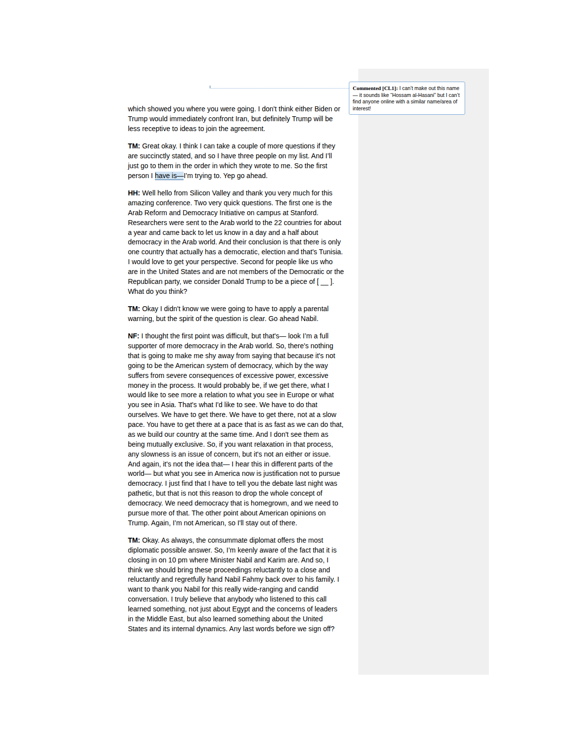Commented [CL1]: I can’t make out this name— it sounds like “Hossam al-Hasani” but I can’t find anyone online with a similar name/area of interest!
which showed you where you were going. I don't think either Biden or Trump would immediately confront Iran, but definitely Trump will be less receptive to ideas to join the agreement.
TM: Great okay. I think I can take a couple of more questions if they are succinctly stated, and so I have three people on my list. And I’ll just go to them in the order in which they wrote to me. So the first person I have is—I’m trying to. Yep go ahead.
HH: Well hello from Silicon Valley and thank you very much for this amazing conference. Two very quick questions. The first one is the Arab Reform and Democracy Initiative on campus at Stanford. Researchers were sent to the Arab world to the 22 countries for about a year and came back to let us know in a day and a half about democracy in the Arab world. And their conclusion is that there is only one country that actually has a democratic, election and that's Tunisia. I would love to get your perspective. Second for people like us who are in the United States and are not members of the Democratic or the Republican party, we consider Donald Trump to be a piece of [ __ ]. What do you think?
TM: Okay I didn't know we were going to have to apply a parental warning, but the spirit of the question is clear. Go ahead Nabil.
NF: I thought the first point was difficult, but that's— look I’m a full supporter of more democracy in the Arab world. So, there's nothing that is going to make me shy away from saying that because it's not going to be the American system of democracy, which by the way suffers from severe consequences of excessive power, excessive money in the process. It would probably be, if we get there, what I would like to see more a relation to what you see in Europe or what you see in Asia. That's what I'd like to see. We have to do that ourselves. We have to get there. We have to get there, not at a slow pace. You have to get there at a pace that is as fast as we can do that, as we build our country at the same time. And I don't see them as being mutually exclusive. So, if you want relaxation in that process, any slowness is an issue of concern, but it's not an either or issue. And again, it's not the idea that— I hear this in different parts of the world— but what you see in America now is justification not to pursue democracy. I just find that I have to tell you the debate last night was pathetic, but that is not this reason to drop the whole concept of democracy. We need democracy that is homegrown, and we need to pursue more of that. The other point about American opinions on Trump. Again, I’m not American, so I'll stay out of there.
TM: Okay. As always, the consummate diplomat offers the most diplomatic possible answer. So, I’m keenly aware of the fact that it is closing in on 10 pm where Minister Nabil and Karim are. And so, I think we should bring these proceedings reluctantly to a close and reluctantly and regretfully hand Nabil Fahmy back over to his family. I want to thank you Nabil for this really wide-ranging and candid conversation. I truly believe that anybody who listened to this call learned something, not just about Egypt and the concerns of leaders in the Middle East, but also learned something about the United States and its internal dynamics. Any last words before we sign off?